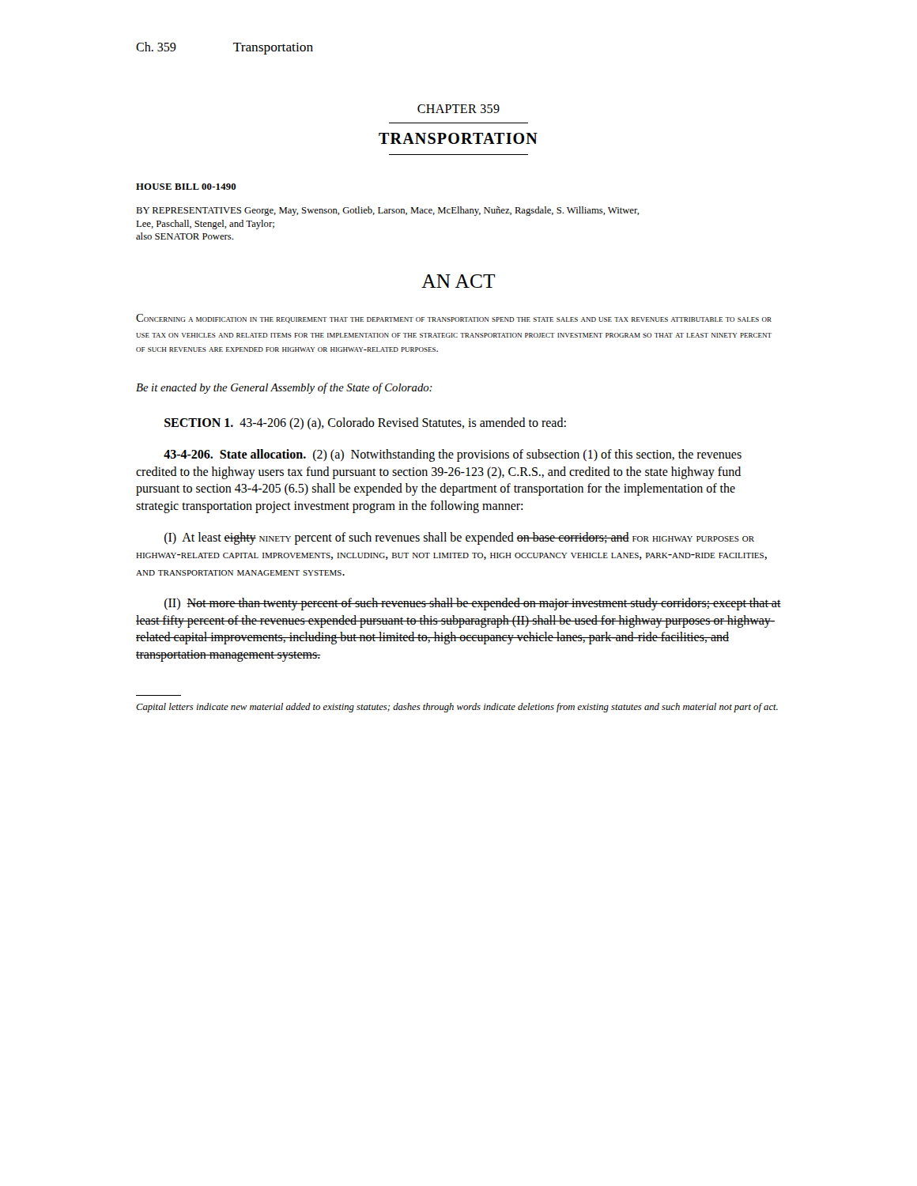Ch. 359 Transportation
CHAPTER 359
TRANSPORTATION
HOUSE BILL 00-1490
BY REPRESENTATIVES George, May, Swenson, Gotlieb, Larson, Mace, McElhany, Nuñez, Ragsdale, S. Williams, Witwer,
Lee, Paschall, Stengel, and Taylor;
also SENATOR Powers.
AN ACT
Concerning a modification in the requirement that the department of transportation spend the state sales and use tax revenues attributable to sales or use tax on vehicles and related items for the implementation of the strategic transportation project investment program so that at least ninety percent of such revenues are expended for highway or highway-related purposes.
Be it enacted by the General Assembly of the State of Colorado:
SECTION 1. 43-4-206 (2) (a), Colorado Revised Statutes, is amended to read:
43-4-206. State allocation. (2) (a) Notwithstanding the provisions of subsection (1) of this section, the revenues credited to the highway users tax fund pursuant to section 39-26-123 (2), C.R.S., and credited to the state highway fund pursuant to section 43-4-205 (6.5) shall be expended by the department of transportation for the implementation of the strategic transportation project investment program in the following manner:
(I) At least eighty ninety percent of such revenues shall be expended on base corridors; and for highway purposes or highway-related capital improvements, including, but not limited to, high occupancy vehicle lanes, park-and-ride facilities, and transportation management systems.
(II) Not more than twenty percent of such revenues shall be expended on major investment study corridors; except that at least fifty percent of the revenues expended pursuant to this subparagraph (II) shall be used for highway purposes or highway-related capital improvements, including but not limited to, high occupancy vehicle lanes, park-and-ride facilities, and transportation management systems.
Capital letters indicate new material added to existing statutes; dashes through words indicate deletions from existing statutes and such material not part of act.